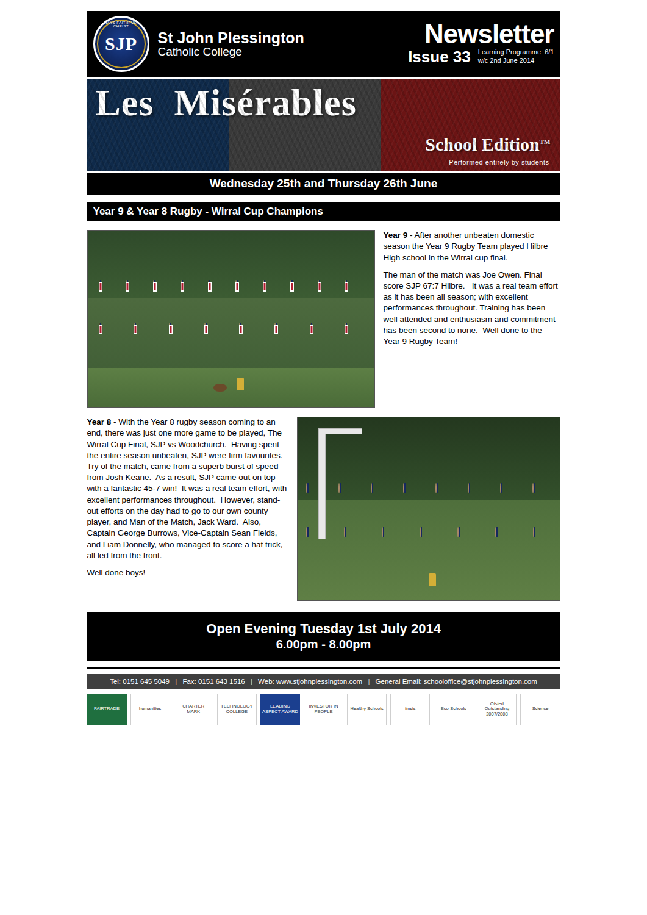Always Faithful to Christ SJP
St John Plessington
Catholic College
Newsletter
Issue 33
Learning Programme 6/1
w/c 2nd June 2014
Les Misérables
School EditionTM
Performed entirely by students
Wednesday 25th and Thursday 26th June
Year 9 & Year 8 Rugby - Wirral Cup Champions
Year 9 - After another unbeaten domestic season the Year 9 Rugby Team played Hilbre High school in the Wirral cup final.
The man of the match was Joe Owen. Final score SJP 67:7 Hilbre. It was a real team effort as it has been all season; with excellent performances throughout. Training has been well attended and enthusiasm and commitment has been second to none. Well done to the Year 9 Rugby Team!
Year 8 - With the Year 8 rugby season coming to an end, there was just one more game to be played, The Wirral Cup Final, SJP vs Woodchurch. Having spent the entire season unbeaten, SJP were firm favourites.
Try of the match, came from a superb burst of speed from Josh Keane. As a result, SJP came out on top with a fantastic 45-7 win! It was a real team effort, with excellent performances throughout. However, stand-out efforts on the day had to go to our own county player, and Man of the Match, Jack Ward. Also, Captain George Burrows, Vice-Captain Sean Fields, and Liam Donnelly, who managed to score a hat trick, all led from the front.
Well done boys!
Open Evening Tuesday 1st July 2014
6.00pm - 8.00pm
Tel: 0151 645 5049 | Fax: 0151 643 1516 | Web: www.stjohnplessington.com | General Email: schooloffice@stjohnplessington.com
FAIRTRADE
humanities
CHARTER MARK
TECHNOLOGY COLLEGE
LEADING ASPECT AWARD
INVESTOR IN PEOPLE
Healthy Schools
fmsis
Eco-Schools
Ofsted Outstanding 2007/2008
Science